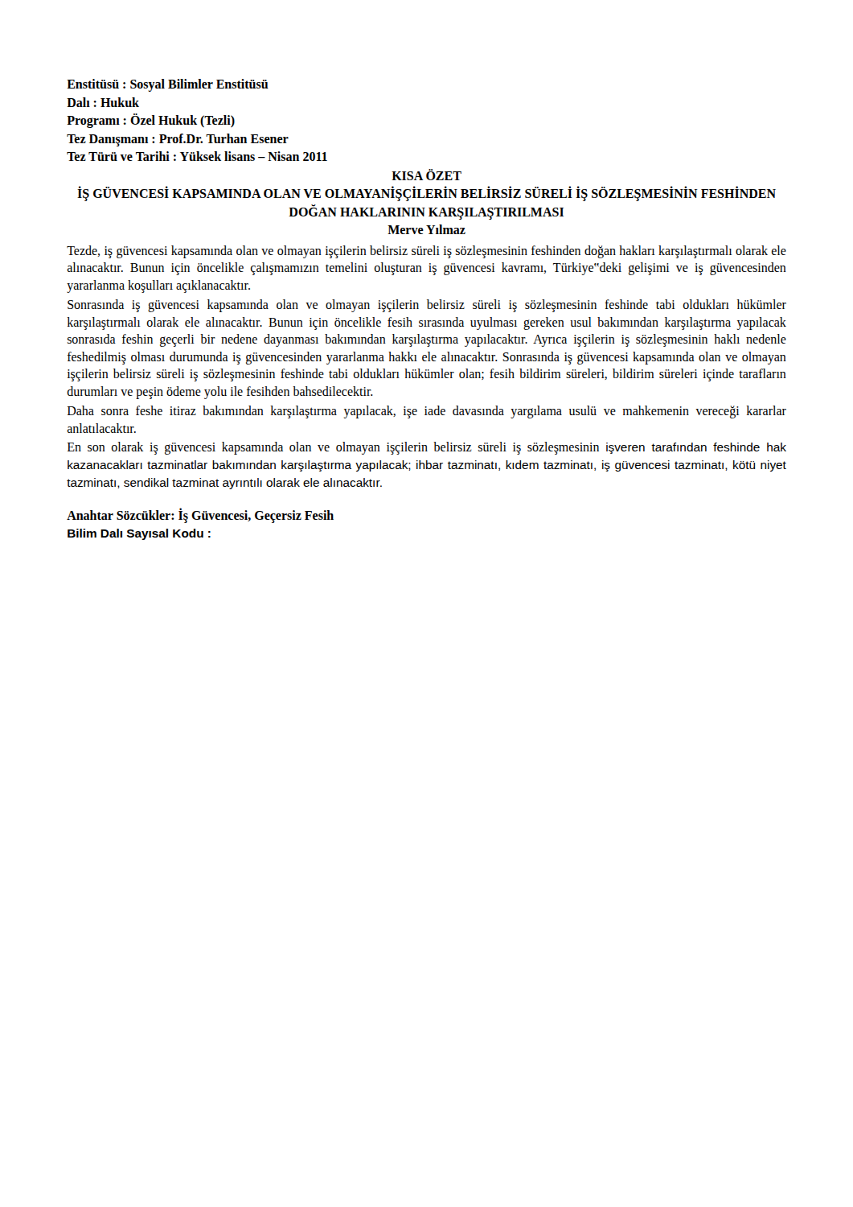Enstitüsü : Sosyal Bilimler Enstitüsü
Dalı : Hukuk
Programı : Özel Hukuk (Tezli)
Tez Danışmanı : Prof.Dr. Turhan Esener
Tez Türü ve Tarihi : Yüksek lisans – Nisan 2011
KISA ÖZET
İŞ GÜVENCESİ KAPSAMINDA OLAN VE OLMAYANİŞÇİLERİN BELİRSİZ SÜRELİ İŞ SÖZLEŞMESİNİN FESHİNDEN DOĞAN HAKLARININ KARŞILAŞTIRILMASI
Merve Yılmaz
Tezde, iş güvencesi kapsamında olan ve olmayan işçilerin belirsiz süreli iş sözleşmesinin feshinden doğan hakları karşılaştırmalı olarak ele alınacaktır. Bunun için öncelikle çalışmamızın temelini oluşturan iş güvencesi kavramı, Türkiye‟deki gelişimi ve iş güvencesinden yararlanma koşulları açıklanacaktır.
Sonrasında iş güvencesi kapsamında olan ve olmayan işçilerin belirsiz süreli iş sözleşmesinin feshinde tabi oldukları hükümler karşılaştırmalı olarak ele alınacaktır. Bunun için öncelikle fesih sırasında uyulması gereken usul bakımından karşılaştırma yapılacak sonrasıda feshin geçerli bir nedene dayanması bakımından karşılaştırma yapılacaktır. Ayrıca işçilerin iş sözleşmesinin haklı nedenle feshedilmiş olması durumunda iş güvencesinden yararlanma hakkı ele alınacaktır. Sonrasında iş güvencesi kapsamında olan ve olmayan işçilerin belirsiz süreli iş sözleşmesinin feshinde tabi oldukları hükümler olan; fesih bildirim süreleri, bildirim süreleri içinde tarafların durumları ve peşin ödeme yolu ile fesihden bahsedilecektir.
Daha sonra feshe itiraz bakımından karşılaştırma yapılacak, işe iade davasında yargılama usulü ve mahkemenin vereceği kararlar anlatılacaktır.
En son olarak iş güvencesi kapsamında olan ve olmayan işçilerin belirsiz süreli iş sözleşmesinin işveren tarafından feshinde hak kazanacakları tazminatlar bakımından karşılaştırma yapılacak; ihbar tazminatı, kıdem tazminatı, iş güvencesi tazminatı, kötü niyet tazminatı, sendikal tazminat ayrıntılı olarak ele alınacaktır.
Anahtar Sözcükler: İş Güvencesi, Geçersiz Fesih
Bilim Dalı Sayısal Kodu :